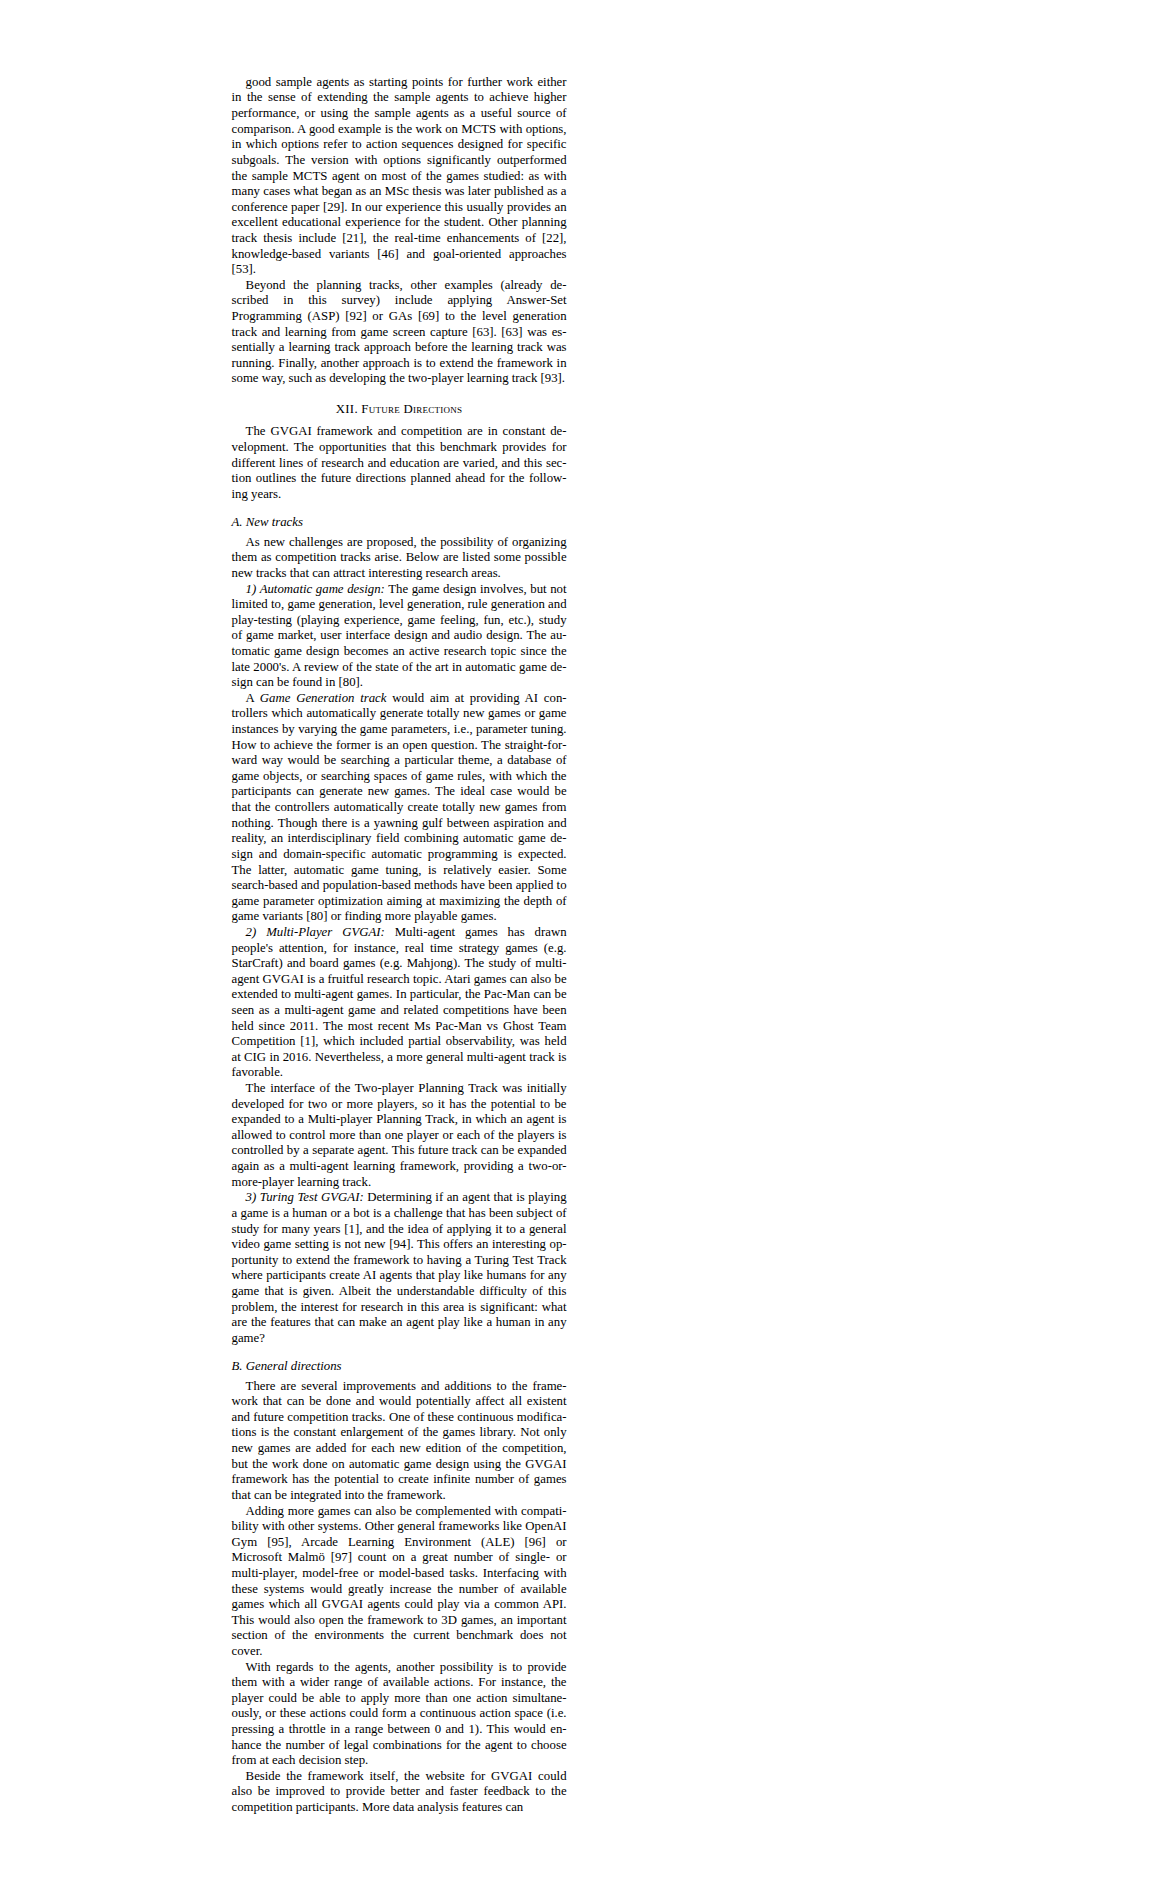good sample agents as starting points for further work either in the sense of extending the sample agents to achieve higher performance, or using the sample agents as a useful source of comparison. A good example is the work on MCTS with options, in which options refer to action sequences designed for specific subgoals. The version with options significantly outperformed the sample MCTS agent on most of the games studied: as with many cases what began as an MSc thesis was later published as a conference paper [29]. In our experience this usually provides an excellent educational experience for the student. Other planning track thesis include [21], the real-time enhancements of [22], knowledge-based variants [46] and goal-oriented approaches [53].
Beyond the planning tracks, other examples (already described in this survey) include applying Answer-Set Programming (ASP) [92] or GAs [69] to the level generation track and learning from game screen capture [63]. [63] was essentially a learning track approach before the learning track was running. Finally, another approach is to extend the framework in some way, such as developing the two-player learning track [93].
XII. Future Directions
The GVGAI framework and competition are in constant development. The opportunities that this benchmark provides for different lines of research and education are varied, and this section outlines the future directions planned ahead for the following years.
A. New tracks
As new challenges are proposed, the possibility of organizing them as competition tracks arise. Below are listed some possible new tracks that can attract interesting research areas.
1) Automatic game design: The game design involves, but not limited to, game generation, level generation, rule generation and play-testing (playing experience, game feeling, fun, etc.), study of game market, user interface design and audio design. The automatic game design becomes an active research topic since the late 2000's. A review of the state of the art in automatic game design can be found in [80].
A Game Generation track would aim at providing AI controllers which automatically generate totally new games or game instances by varying the game parameters, i.e., parameter tuning. How to achieve the former is an open question. The straight-forward way would be searching a particular theme, a database of game objects, or searching spaces of game rules, with which the participants can generate new games. The ideal case would be that the controllers automatically create totally new games from nothing. Though there is a yawning gulf between aspiration and reality, an interdisciplinary field combining automatic game design and domain-specific automatic programming is expected. The latter, automatic game tuning, is relatively easier. Some search-based and population-based methods have been applied to game parameter optimization aiming at maximizing the depth of game variants [80] or finding more playable games.
2) Multi-Player GVGAI: Multi-agent games has drawn people's attention, for instance, real time strategy games (e.g. StarCraft) and board games (e.g. Mahjong). The study of multi-agent GVGAI is a fruitful research topic. Atari games can also be extended to multi-agent games. In particular, the Pac-Man can be seen as a multi-agent game and related competitions have been held since 2011. The most recent Ms Pac-Man vs Ghost Team Competition [1], which included partial observability, was held at CIG in 2016. Nevertheless, a more general multi-agent track is favorable.
The interface of the Two-player Planning Track was initially developed for two or more players, so it has the potential to be expanded to a Multi-player Planning Track, in which an agent is allowed to control more than one player or each of the players is controlled by a separate agent. This future track can be expanded again as a multi-agent learning framework, providing a two-or-more-player learning track.
3) Turing Test GVGAI: Determining if an agent that is playing a game is a human or a bot is a challenge that has been subject of study for many years [1], and the idea of applying it to a general video game setting is not new [94]. This offers an interesting opportunity to extend the framework to having a Turing Test Track where participants create AI agents that play like humans for any game that is given. Albeit the understandable difficulty of this problem, the interest for research in this area is significant: what are the features that can make an agent play like a human in any game?
B. General directions
There are several improvements and additions to the framework that can be done and would potentially affect all existent and future competition tracks. One of these continuous modifications is the constant enlargement of the games library. Not only new games are added for each new edition of the competition, but the work done on automatic game design using the GVGAI framework has the potential to create infinite number of games that can be integrated into the framework.
Adding more games can also be complemented with compatibility with other systems. Other general frameworks like OpenAI Gym [95], Arcade Learning Environment (ALE) [96] or Microsoft Malmö [97] count on a great number of single- or multi-player, model-free or model-based tasks. Interfacing with these systems would greatly increase the number of available games which all GVGAI agents could play via a common API. This would also open the framework to 3D games, an important section of the environments the current benchmark does not cover.
With regards to the agents, another possibility is to provide them with a wider range of available actions. For instance, the player could be able to apply more than one action simultaneously, or these actions could form a continuous action space (i.e. pressing a throttle in a range between 0 and 1). This would enhance the number of legal combinations for the agent to choose from at each decision step.
Beside the framework itself, the website for GVGAI could also be improved to provide better and faster feedback to the competition participants. More data analysis features can